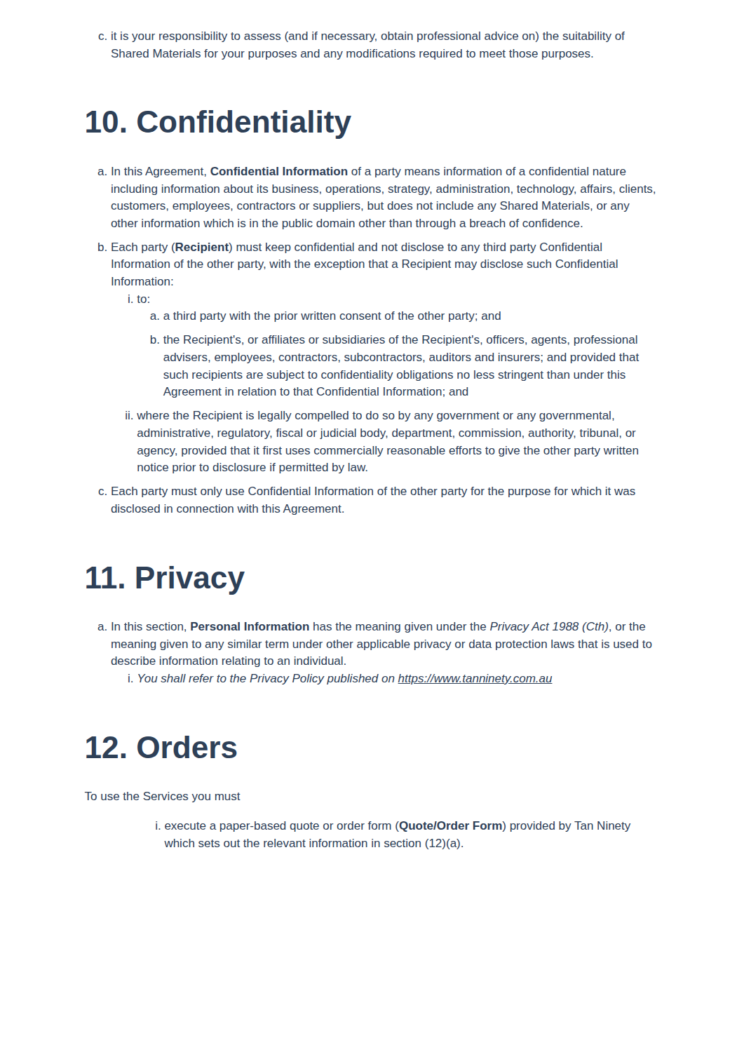it is your responsibility to assess (and if necessary, obtain professional advice on) the suitability of Shared Materials for your purposes and any modifications required to meet those purposes.
10. Confidentiality
In this Agreement, Confidential Information of a party means information of a confidential nature including information about its business, operations, strategy, administration, technology, affairs, clients, customers, employees, contractors or suppliers, but does not include any Shared Materials, or any other information which is in the public domain other than through a breach of confidence.
Each party (Recipient) must keep confidential and not disclose to any third party Confidential Information of the other party, with the exception that a Recipient may disclose such Confidential Information:
to:
a third party with the prior written consent of the other party; and
the Recipient's, or affiliates or subsidiaries of the Recipient's, officers, agents, professional advisers, employees, contractors, subcontractors, auditors and insurers; and provided that such recipients are subject to confidentiality obligations no less stringent than under this Agreement in relation to that Confidential Information; and
where the Recipient is legally compelled to do so by any government or any governmental, administrative, regulatory, fiscal or judicial body, department, commission, authority, tribunal, or agency, provided that it first uses commercially reasonable efforts to give the other party written notice prior to disclosure if permitted by law.
Each party must only use Confidential Information of the other party for the purpose for which it was disclosed in connection with this Agreement.
11. Privacy
In this section, Personal Information has the meaning given under the Privacy Act 1988 (Cth), or the meaning given to any similar term under other applicable privacy or data protection laws that is used to describe information relating to an individual.
You shall refer to the Privacy Policy published on https://www.tanninety.com.au
12. Orders
To use the Services you must
execute a paper-based quote or order form (Quote/Order Form) provided by Tan Ninety which sets out the relevant information in section (12)(a).